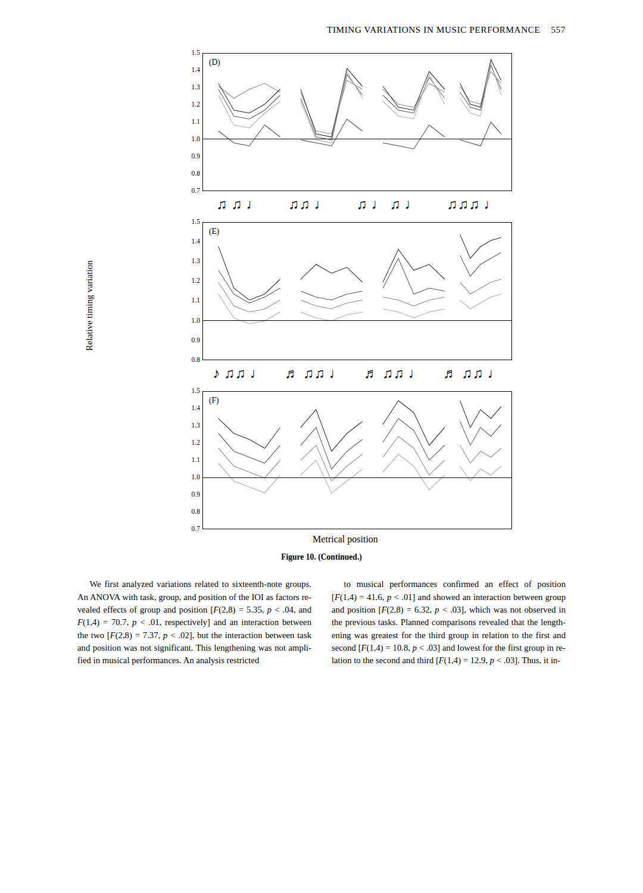TIMING VARIATIONS IN MUSIC PERFORMANCE557
Relative timing variation
1.5 1.4 1.3 1.2 1.1 1.0 0.9 0.8 0.7
(D)
♫ ♫ ♩ ♫♫ ♩ ♫ ♩ ♫ ♩ ♫♫♫ ♩
1.5 1.4 1.3 1.2 1.1 1.0 0.9 0.8
(E)
♪ ♫♫ ♩ ♬ ♫♫ ♩ ♬ ♫♫ ♩ ♬ ♫♫ ♩
1.5 1.4 1.3 1.2 1.1 1.0 0.9 0.8 0.7
(F)
Metrical position
Figure 10. (Continued.)
We first analyzed variations related to sixteenth-note groups. An ANOVA with task, group, and position of the IOI as factors revealed effects of group and position [F(2,8) = 5.35, p < .04, and F(1,4) = 70.7, p < .01, respectively] and an interaction between the two [F(2,8) = 7.37, p < .02], but the interaction between task and position was not significant. This lengthening was not amplified in musical performances. An analysis restricted
to musical performances confirmed an effect of position [F(1,4) = 41.6, p < .01] and showed an interaction between group and position [F(2,8) = 6.32, p < .03], which was not observed in the previous tasks. Planned comparisons revealed that the lengthening was greatest for the third group in relation to the first and second [F(1,4) = 10.8, p < .03] and lowest for the first group in relation to the second and third [F(1,4) = 12.9, p < .03]. Thus, it in-